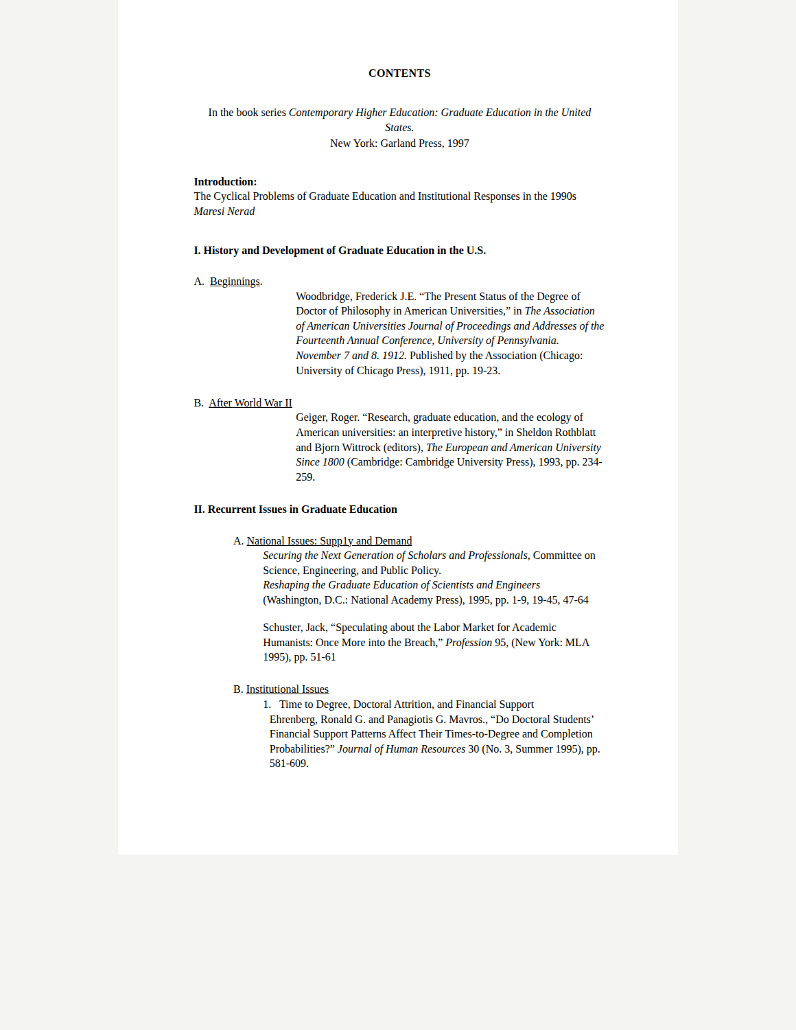CONTENTS
In the book series Contemporary Higher Education: Graduate Education in the United States.
New York: Garland Press, 1997
Introduction:
The Cyclical Problems of Graduate Education and Institutional Responses in the 1990s
Maresi Nerad
I. History and Development of Graduate Education in the U.S.
A. Beginnings.
Woodbridge, Frederick J.E. “The Present Status of the Degree of Doctor of Philosophy in American Universities,” in The Association of American Universities Journal of Proceedings and Addresses of the Fourteenth Annual Conference, University of Pennsylvania. November 7 and 8. 1912. Published by the Association (Chicago: University of Chicago Press), 1911, pp. 19-23.
B. After World War II
Geiger, Roger. “Research, graduate education, and the ecology of American universities: an interpretive history,” in Sheldon Rothblatt and Bjorn Wittrock (editors), The European and American University Since 1800 (Cambridge: Cambridge University Press), 1993, pp. 234-259.
II. Recurrent Issues in Graduate Education
A. National Issues: Supp1y and Demand
Securing the Next Generation of Scholars and Professionals, Committee on Science, Engineering, and Public Policy.
Reshaping the Graduate Education of Scientists and Engineers
(Washington, D.C.: National Academy Press), 1995, pp. 1-9, 19-45, 47-64
Schuster, Jack, “Speculating about the Labor Market for Academic Humanists: Once More into the Breach,” Profession 95, (New York: MLA 1995), pp. 51-61
B. Institutional Issues
1. Time to Degree, Doctoral Attrition, and Financial Support
Ehrenberg, Ronald G. and Panagiotis G. Mavros., “Do Doctoral Students’ Financial Support Patterns Affect Their Times-to-Degree and Completion Probabilities?” Journal of Human Resources 30 (No. 3, Summer 1995), pp. 581-609.